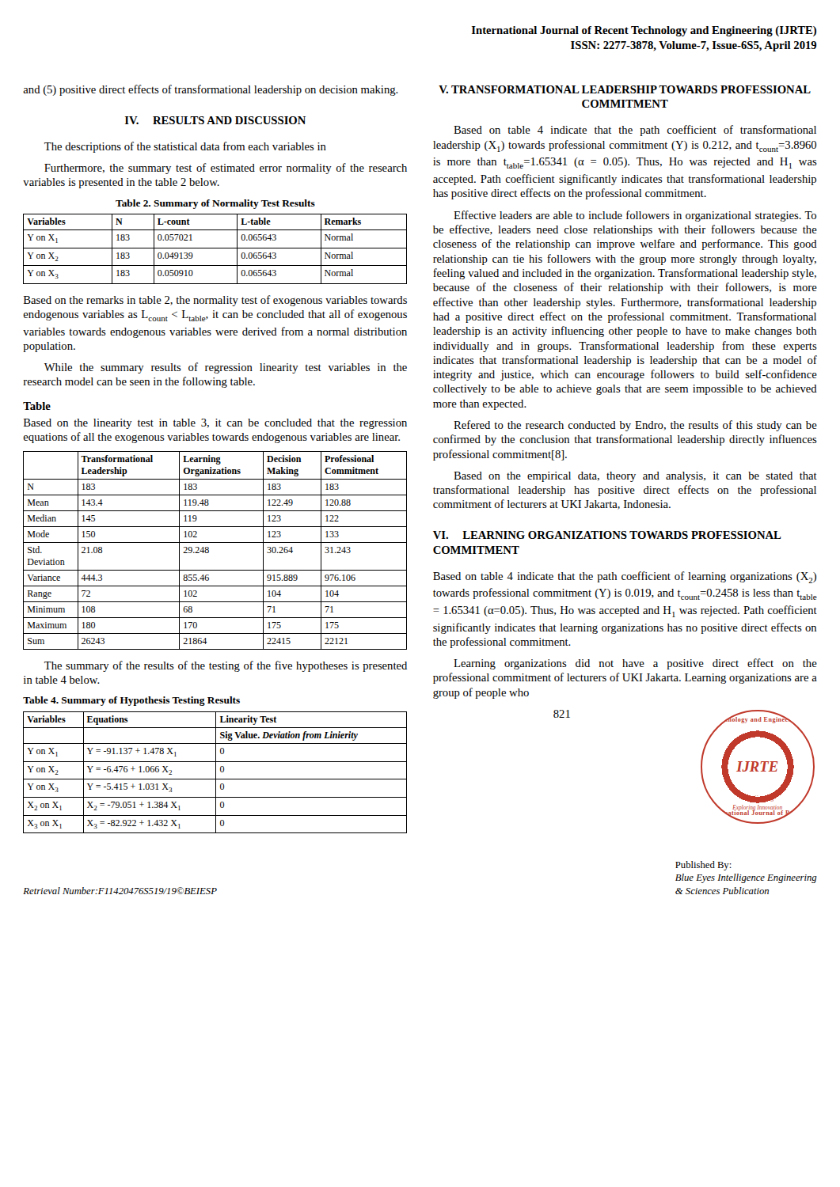International Journal of Recent Technology and Engineering (IJRTE)
ISSN: 2277-3878, Volume-7, Issue-6S5, April 2019
and (5) positive direct effects of transformational leadership on decision making.
IV. RESULTS AND DISCUSSION
The descriptions of the statistical data from each variables in
Furthermore, the summary test of estimated error normality of the research variables is presented in the table 2 below.
Table 2. Summary of Normality Test Results
| Variables | N | L-count | L-table | Remarks |
| --- | --- | --- | --- | --- |
| Y on X 1 | 183 | 0.057021 | 0.065643 | Normal |
| Y on X 2 | 183 | 0.049139 | 0.065643 | Normal |
| Y on X 3 | 183 | 0.050910 | 0.065643 | Normal |
Based on the remarks in table 2, the normality test of exogenous variables towards endogenous variables as Lcount < Ltable, it can be concluded that all of exogenous variables towards endogenous variables were derived from a normal distribution population.
While the summary results of regression linearity test variables in the research model can be seen in the following table.
Table
Based on the linearity test in table 3, it can be concluded that the regression equations of all the exogenous variables towards endogenous variables are linear.
| | Transformational Leadership | Learning Organizations | Decision Making | Professional Commitment |
| --- | --- | --- | --- | --- |
| N | 183 | 183 | 183 | 183 |
| Mean | 143.4 | 119.48 | 122.49 | 120.88 |
| Median | 145 | 119 | 123 | 122 |
| Mode | 150 | 102 | 123 | 133 |
| Std. Deviation | 21.08 | 29.248 | 30.264 | 31.243 |
| Variance | 444.3 | 855.46 | 915.889 | 976.106 |
| Range | 72 | 102 | 104 | 104 |
| Minimum | 108 | 68 | 71 | 71 |
| Maximum | 180 | 170 | 175 | 175 |
| Sum | 26243 | 21864 | 22415 | 22121 |
The summary of the results of the testing of the five hypotheses is presented in table 4 below.
Table 4. Summary of Hypothesis Testing Results
| Variables | Equations | Linearity Test |
| --- | --- | --- |
| | | Sig Value. Deviation from Linierity |
| Y on X 1 | Y = -91.137 + 1.478 X 1 | 0 |
| Y on X 2 | Y = -6.476 + 1.066 X 2 | 0 |
| Y on X 3 | Y = -5.415 + 1.031 X 3 | 0 |
| X 2 on X 1 | X 2 = -79.051 + 1.384 X 1 | 0 |
| X 3 on X 1 | X 3 = -82.922 + 1.432 X 1 | 0 |
V. TRANSFORMATIONAL LEADERSHIP TOWARDS PROFESSIONAL COMMITMENT
Based on table 4 indicate that the path coefficient of transformational leadership (X1) towards professional commitment (Y) is 0.212, and tcount=3.8960 is more than ttable=1.65341 (α = 0.05). Thus, Ho was rejected and H1 was accepted. Path coefficient significantly indicates that transformational leadership has positive direct effects on the professional commitment.
Effective leaders are able to include followers in organizational strategies. To be effective, leaders need close relationships with their followers because the closeness of the relationship can improve welfare and performance. This good relationship can tie his followers with the group more strongly through loyalty, feeling valued and included in the organization. Transformational leadership style, because of the closeness of their relationship with their followers, is more effective than other leadership styles. Furthermore, transformational leadership had a positive direct effect on the professional commitment. Transformational leadership is an activity influencing other people to have to make changes both individually and in groups. Transformational leadership from these experts indicates that transformational leadership is leadership that can be a model of integrity and justice, which can encourage followers to build self-confidence collectively to be able to achieve goals that are seem impossible to be achieved more than expected.
Refered to the research conducted by Endro, the results of this study can be confirmed by the conclusion that transformational leadership directly influences professional commitment[8].
Based on the empirical data, theory and analysis, it can be stated that transformational leadership has positive direct effects on the professional commitment of lecturers at UKI Jakarta, Indonesia.
VI. LEARNING ORGANIZATIONS TOWARDS PROFESSIONAL COMMITMENT
Based on table 4 indicate that the path coefficient of learning organizations (X2) towards professional commitment (Y) is 0.019, and tcount=0.2458 is less than ttable = 1.65341 (α=0.05). Thus, Ho was accepted and H1 was rejected. Path coefficient significantly indicates that learning organizations has no positive direct effects on the professional commitment.
Learning organizations did not have a positive direct effect on the professional commitment of lecturers of UKI Jakarta. Learning organizations are a group of people who
Technology and Engineering
IJRTE
www.ijrte.org
Exploring Innovation
International Journal of Recent
821
Retrieval Number:F11420476S519/19©BEIESP
Published By:
Blue Eyes Intelligence Engineering
& Sciences Publication